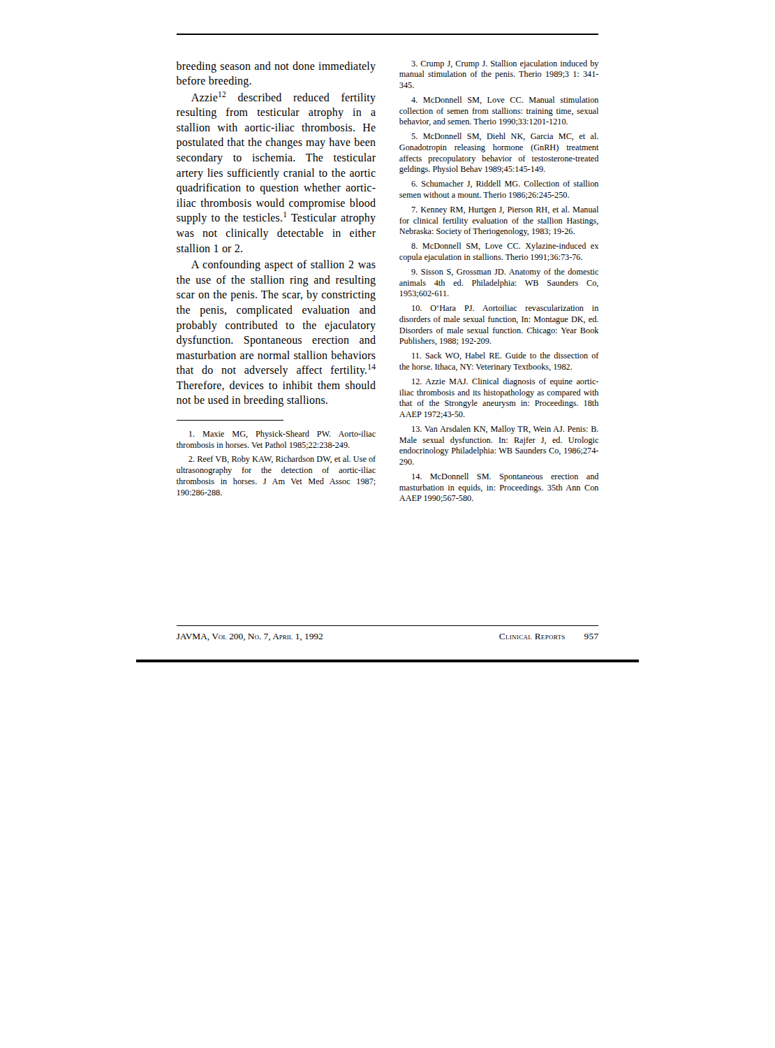breeding season and not done immediately before breeding.
Azzie12 described reduced fertility resulting from testicular atrophy in a stallion with aortic-iliac thrombosis. He postulated that the changes may have been secondary to ischemia. The testicular artery lies sufficiently cranial to the aortic quadrification to question whether aortic-iliac thrombosis would compromise blood supply to the testicles.1 Testicular atrophy was not clinically detectable in either stallion 1 or 2.
A confounding aspect of stallion 2 was the use of the stallion ring and resulting scar on the penis. The scar, by constricting the penis, complicated evaluation and probably contributed to the ejaculatory dysfunction. Spontaneous erection and masturbation are normal stallion behaviors that do not adversely affect fertility.14 Therefore, devices to inhibit them should not be used in breeding stallions.
1. Maxie MG, Physick-Sheard PW. Aorto-iliac thrombosis in horses. Vet Pathol 1985;22:238-249.
2. Reef VB, Roby KAW, Richardson DW, et al. Use of ultrasonography for the detection of aortic-iliac thrombosis in horses. J Am Vet Med Assoc 1987; 190:286-288.
3. Crump J, Crump J. Stallion ejaculation induced by manual stimulation of the penis. Therio 1989;3 1: 341-345.
4. McDonnell SM, Love CC. Manual stimulation collection of semen from stallions: training time, sexual behavior, and semen. Therio 1990;33:1201-1210.
5. McDonnell SM, Diehl NK, Garcia MC, et al. Gonadotropin releasing hormone (GnRH) treatment affects precopulatory behavior of testosterone-treated geldings. Physiol Behav 1989;45:145-149.
6. Schumacher J, Riddell MG. Collection of stallion semen without a mount. Therio 1986;26:245-250.
7. Kenney RM, Hurtgen J, Pierson RH, et al. Manual for clinical fertility evaluation of the stallion Hastings, Nebraska: Society of Theriogenology, 1983; 19-26.
8. McDonnell SM, Love CC. Xylazine-induced ex copula ejaculation in stallions. Therio 1991;36:73-76.
9. Sisson S, Grossman JD. Anatomy of the domestic animals 4th ed. Philadelphia: WB Saunders Co, 1953;602-611.
10. O‘Hara PJ. Aortoiliac revascularization in disorders of male sexual function, In: Montague DK, ed. Disorders of male sexual function. Chicago: Year Book Publishers, 1988; 192-209.
11. Sack WO, Habel RE. Guide to the dissection of the horse. Ithaca, NY: Veterinary Textbooks, 1982.
12. Azzie MAJ. Clinical diagnosis of equine aortic-iliac thrombosis and its histopathology as compared with that of the Strongyle aneurysm in: Proceedings. 18th AAEP 1972;43-50.
13. Van Arsdalen KN, Malloy TR, Wein AJ. Penis: B. Male sexual dysfunction. In: Rajfer J, ed. Urologic endocrinology Philadelphia: WB Saunders Co, 1986;274-290.
14. McDonnell SM. Spontaneous erection and masturbation in equids, in: Proceedings. 35th Ann Con AAEP 1990;567-580.
JAVMA, Vol 200, No. 7, April 1, 1992
Clinical Reports 957